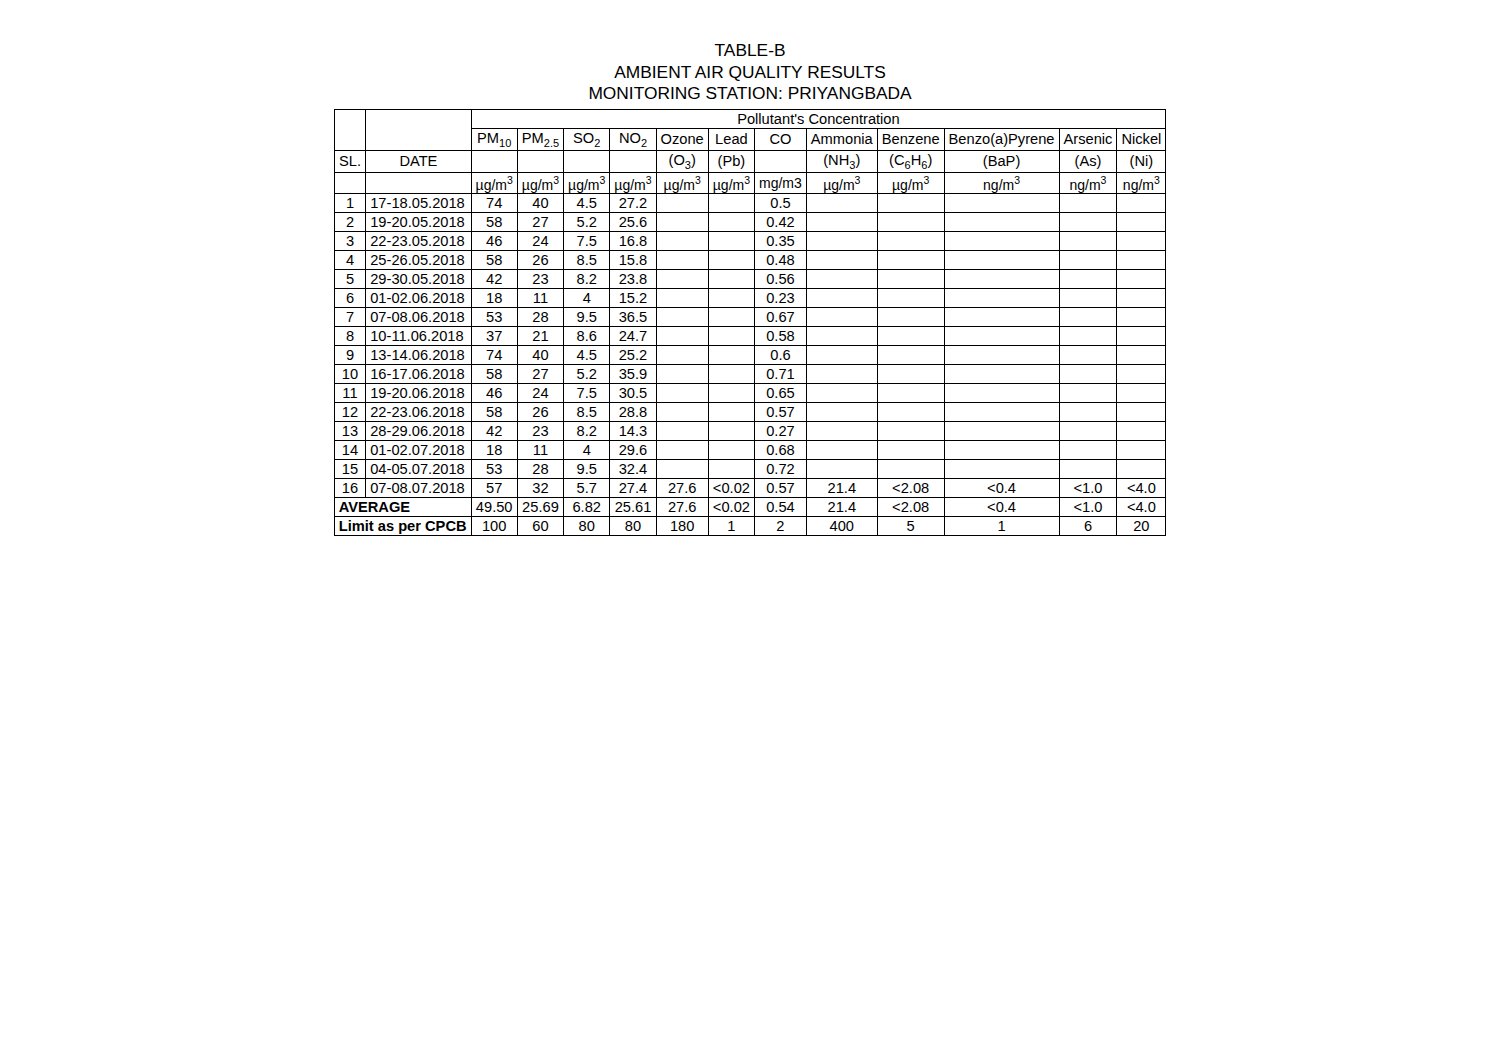TABLE-B
AMBIENT AIR QUALITY RESULTS
MONITORING STATION: PRIYANGBADA
| | | Pollutant's Concentration |
| PM 10 | PM 2.5 | SO 2 | NO 2 | Ozone | Lead | CO | Ammonia | Benzene | Benzo(a)Pyrene | Arsenic | Nickel |
| SL. | DATE | | | | | (O 3 ) | (Pb) | | (NH 3 ) | (C 6 H 6 ) | (BaP) | (As) | (Ni) |
| | | µg/m 3 | µg/m 3 | µg/m 3 | µg/m 3 | µg/m 3 | µg/m 3 | mg/m3 | µg/m 3 | µg/m 3 | ng/m 3 | ng/m 3 | ng/m 3 |
| 1 | 17-18.05.2018 | 74 | 40 | 4.5 | 27.2 | | | 0.5 | | | | | |
| 2 | 19-20.05.2018 | 58 | 27 | 5.2 | 25.6 | | | 0.42 | | | | | |
| 3 | 22-23.05.2018 | 46 | 24 | 7.5 | 16.8 | | | 0.35 | | | | | |
| 4 | 25-26.05.2018 | 58 | 26 | 8.5 | 15.8 | | | 0.48 | | | | | |
| 5 | 29-30.05.2018 | 42 | 23 | 8.2 | 23.8 | | | 0.56 | | | | | |
| 6 | 01-02.06.2018 | 18 | 11 | 4 | 15.2 | | | 0.23 | | | | | |
| 7 | 07-08.06.2018 | 53 | 28 | 9.5 | 36.5 | | | 0.67 | | | | | |
| 8 | 10-11.06.2018 | 37 | 21 | 8.6 | 24.7 | | | 0.58 | | | | | |
| 9 | 13-14.06.2018 | 74 | 40 | 4.5 | 25.2 | | | 0.6 | | | | | |
| 10 | 16-17.06.2018 | 58 | 27 | 5.2 | 35.9 | | | 0.71 | | | | | |
| 11 | 19-20.06.2018 | 46 | 24 | 7.5 | 30.5 | | | 0.65 | | | | | |
| 12 | 22-23.06.2018 | 58 | 26 | 8.5 | 28.8 | | | 0.57 | | | | | |
| 13 | 28-29.06.2018 | 42 | 23 | 8.2 | 14.3 | | | 0.27 | | | | | |
| 14 | 01-02.07.2018 | 18 | 11 | 4 | 29.6 | | | 0.68 | | | | | |
| 15 | 04-05.07.2018 | 53 | 28 | 9.5 | 32.4 | | | 0.72 | | | | | |
| 16 | 07-08.07.2018 | 57 | 32 | 5.7 | 27.4 | 27.6 | <0.02 | 0.57 | 21.4 | <2.08 | <0.4 | <1.0 | <4.0 |
| AVERAGE | 49.50 | 25.69 | 6.82 | 25.61 | 27.6 | <0.02 | 0.54 | 21.4 | <2.08 | <0.4 | <1.0 | <4.0 |
| Limit as per CPCB | 100 | 60 | 80 | 80 | 180 | 1 | 2 | 400 | 5 | 1 | 6 | 20 |